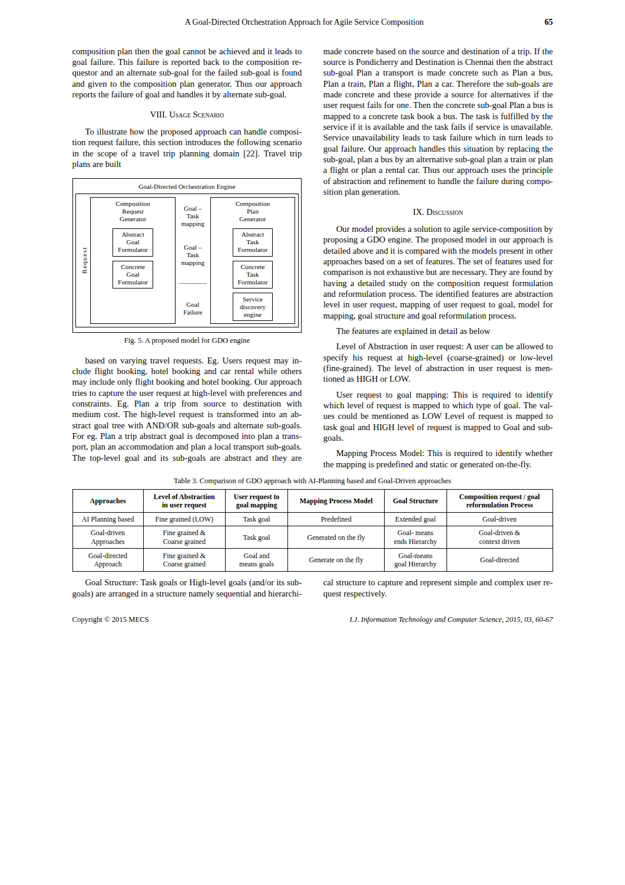A Goal-Directed Orchestration Approach for Agile Service Composition
65
composition plan then the goal cannot be achieved and it leads to goal failure. This failure is reported back to the composition requestor and an alternate sub-goal for the failed sub-goal is found and given to the composition plan generator. Thus our approach reports the failure of goal and handles it by alternate sub-goal.
VIII. Usage Scenario
To illustrate how the proposed approach can handle composition request failure, this section introduces the following scenario in the scope of a travel trip planning domain [22]. Travel trip plans are built
Goal-Directed Orchestration Engine
Request
Composition
Request
Generator
Abstract
Goal
Formulator
Concrete
Goal
Formulator
Goal –
Task
mapping
Goal –
Task
mapping
Goal
Failure
Composition
Plan
Generator
Abstract
Task
Formulator
Concrete
Task
Formulator
Service
discovery
engine
Fig. 5. A proposed model for GDO engine
based on varying travel requests. Eg. Users request may include flight booking, hotel booking and car rental while others may include only flight booking and hotel booking. Our approach tries to capture the user request at high-level with preferences and constraints. Eg. Plan a trip from source to destination with medium cost. The high-level request is transformed into an abstract goal tree with AND/OR sub-goals and alternate sub-goals. For eg. Plan a trip abstract goal is decomposed into plan a transport, plan an accommodation and plan a local transport sub-goals. The top-level goal and its sub-goals are abstract and they are made concrete based on the source and destination of a trip. If the source is Pondicherry and Destination is Chennai then the abstract sub-goal Plan a transport is made concrete such as Plan a bus, Plan a train, Plan a flight, Plan a car. Therefore the sub-goals are made concrete and these provide a source for alternatives if the user request fails for one. Then the concrete sub-goal Plan a bus is mapped to a concrete task book a bus. The task is fulfilled by the service if it is available and the task fails if service is unavailable. Service unavailability leads to task failure which in turn leads to goal failure. Our approach handles this situation by replacing the sub-goal, plan a bus by an alternative sub-goal plan a train or plan a flight or plan a rental car. Thus our approach uses the principle of abstraction and refinement to handle the failure during composition plan generation.
IX. Discussion
Our model provides a solution to agile service-composition by proposing a GDO engine. The proposed model in our approach is detailed above and it is compared with the models present in other approaches based on a set of features. The set of features used for comparison is not exhaustive but are necessary. They are found by having a detailed study on the composition request formulation and reformulation process. The identified features are abstraction level in user request, mapping of user request to goal, model for mapping, goal structure and goal reformulation process.
The features are explained in detail as below
Level of Abstraction in user request: A user can be allowed to specify his request at high-level (coarse-grained) or low-level (fine-grained). The level of abstraction in user request is mentioned as HIGH or LOW.
User request to goal mapping: This is required to identify which level of request is mapped to which type of goal. The values could be mentioned as LOW Level of request is mapped to task goal and HIGH level of request is mapped to Goal and sub-goals.
Mapping Process Model: This is required to identify whether the mapping is predefined and static or generated on-the-fly.
Table 3. Comparison of GDO approach with AI-Planning based and Goal-Driven approaches
| Approaches | Level of Abstraction in user request | User request to goal mapping | Mapping Process Model | Goal Structure | Composition request / goal reformulation Process |
| --- | --- | --- | --- | --- | --- |
| AI Planning based | Fine grained (LOW) | Task goal | Predefined | Extended goal | Goal-driven |
| Goal-driven Approaches | Fine grained & Coarse grained | Task goal | Generated on the fly | Goal- means ends Hierarchy | Goal-driven & context driven |
| Goal-directed Approach | Fine grained & Coarse grained | Goal and means goals | Generate on the fly | Goal-means goal Hierarchy | Goal-directed |
Goal Structure: Task goals or High-level goals (and/or its sub-goals) are arranged in a structure namely sequential and hierarchical structure to capture and represent simple and complex user request respectively.
Copyright © 2015 MECS
I.J. Information Technology and Computer Science, 2015, 03, 60-67